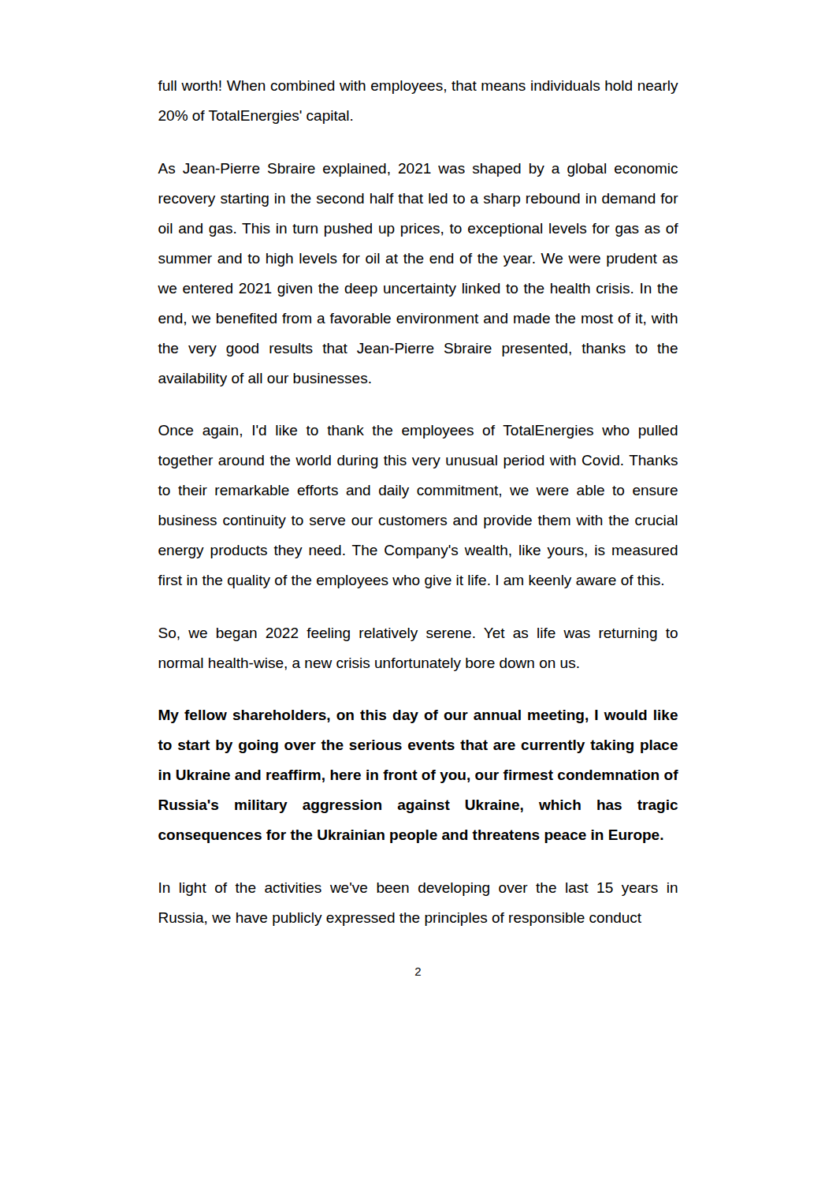full worth! When combined with employees, that means individuals hold nearly 20% of TotalEnergies' capital.
As Jean-Pierre Sbraire explained, 2021 was shaped by a global economic recovery starting in the second half that led to a sharp rebound in demand for oil and gas. This in turn pushed up prices, to exceptional levels for gas as of summer and to high levels for oil at the end of the year. We were prudent as we entered 2021 given the deep uncertainty linked to the health crisis. In the end, we benefited from a favorable environment and made the most of it, with the very good results that Jean-Pierre Sbraire presented, thanks to the availability of all our businesses.
Once again, I'd like to thank the employees of TotalEnergies who pulled together around the world during this very unusual period with Covid. Thanks to their remarkable efforts and daily commitment, we were able to ensure business continuity to serve our customers and provide them with the crucial energy products they need. The Company's wealth, like yours, is measured first in the quality of the employees who give it life. I am keenly aware of this.
So, we began 2022 feeling relatively serene. Yet as life was returning to normal health-wise, a new crisis unfortunately bore down on us.
My fellow shareholders, on this day of our annual meeting, I would like to start by going over the serious events that are currently taking place in Ukraine and reaffirm, here in front of you, our firmest condemnation of Russia's military aggression against Ukraine, which has tragic consequences for the Ukrainian people and threatens peace in Europe.
In light of the activities we've been developing over the last 15 years in Russia, we have publicly expressed the principles of responsible conduct
2